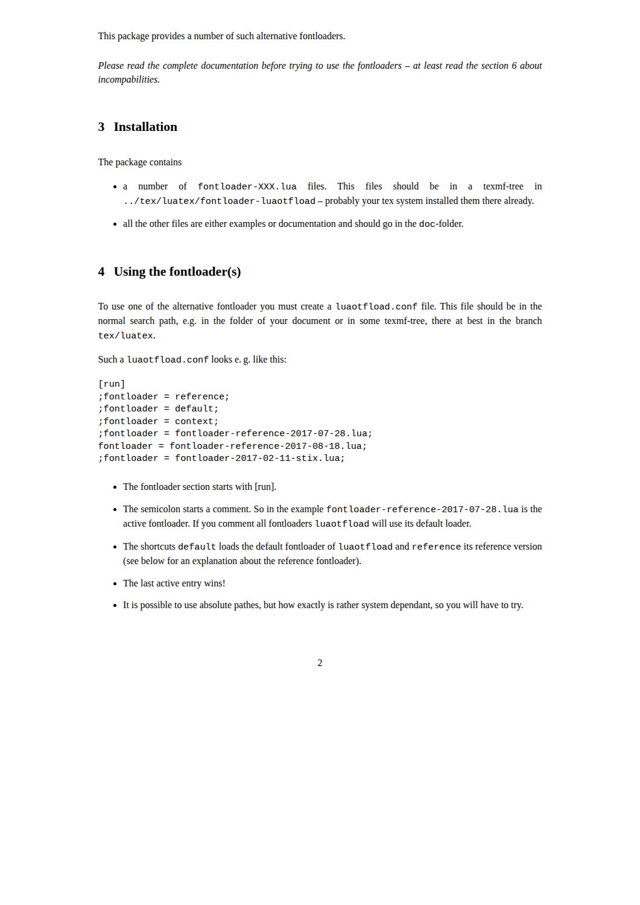This package provides a number of such alternative fontloaders.
Please read the complete documentation before trying to use the fontloaders – at least read the section 6 about incompabilities.
3 Installation
The package contains
a number of fontloader-XXX.lua files. This files should be in a texmf-tree in ../tex/luatex/fontloader-luaotfload – probably your tex system installed them there already.
all the other files are either examples or documentation and should go in the doc-folder.
4 Using the fontloader(s)
To use one of the alternative fontloader you must create a luaotfload.conf file. This file should be in the normal search path, e.g. in the folder of your document or in some texmf-tree, there at best in the branch tex/luatex.
Such a luaotfload.conf looks e. g. like this:
[run]
;fontloader = reference;
;fontloader = default;
;fontloader = context;
;fontloader = fontloader-reference-2017-07-28.lua;
fontloader = fontloader-reference-2017-08-18.lua;
;fontloader = fontloader-2017-02-11-stix.lua;
The fontloader section starts with [run].
The semicolon starts a comment. So in the example fontloader-reference-2017-07-28.lua is the active fontloader. If you comment all fontloaders luaotfload will use its default loader.
The shortcuts default loads the default fontloader of luaotfload and reference its reference version (see below for an explanation about the reference fontloader).
The last active entry wins!
It is possible to use absolute pathes, but how exactly is rather system dependant, so you will have to try.
2